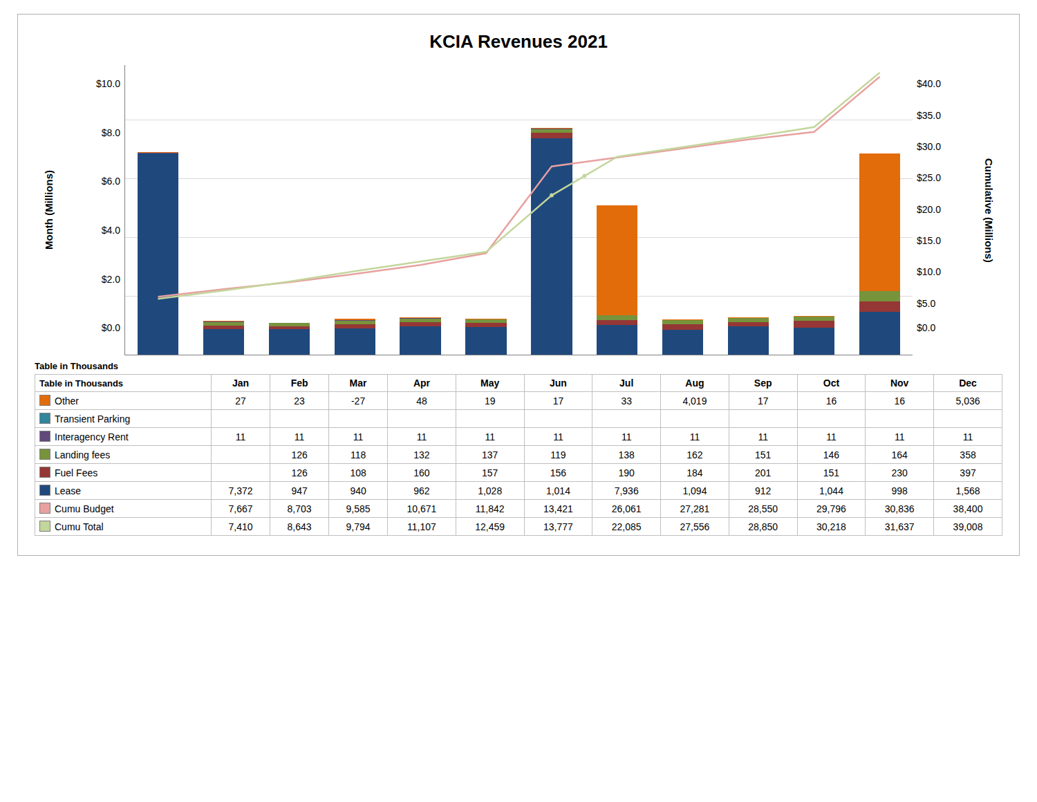KCIA Revenues 2021
Month (Millions)
$10.0 $8.0 $6.0 $4.0 $2.0 $0.0
$40.0 $35.0 $30.0 $25.0 $20.0 $15.0 $10.0 $5.0 $0.0
Cumulative (Millions)
Table in Thousands
| Table in Thousands | Jan | Feb | Mar | Apr | May | Jun | Jul | Aug | Sep | Oct | Nov | Dec |
| --- | --- | --- | --- | --- | --- | --- | --- | --- | --- | --- | --- | --- |
| Other | 27 | 23 | -27 | 48 | 19 | 17 | 33 | 4,019 | 17 | 16 | 16 | 5,036 |
| Transient Parking | | | | | | | | | | | | |
| Interagency Rent | 11 | 11 | 11 | 11 | 11 | 11 | 11 | 11 | 11 | 11 | 11 | 11 |
| Landing fees | | 126 | 118 | 132 | 137 | 119 | 138 | 162 | 151 | 146 | 164 | 358 |
| Fuel Fees | | 126 | 108 | 160 | 157 | 156 | 190 | 184 | 201 | 151 | 230 | 397 |
| Lease | 7,372 | 947 | 940 | 962 | 1,028 | 1,014 | 7,936 | 1,094 | 912 | 1,044 | 998 | 1,568 |
| Cumu Budget | 7,667 | 8,703 | 9,585 | 10,671 | 11,842 | 13,421 | 26,061 | 27,281 | 28,550 | 29,796 | 30,836 | 38,400 |
| Cumu Total | 7,410 | 8,643 | 9,794 | 11,107 | 12,459 | 13,777 | 22,085 | 27,556 | 28,850 | 30,218 | 31,637 | 39,008 |